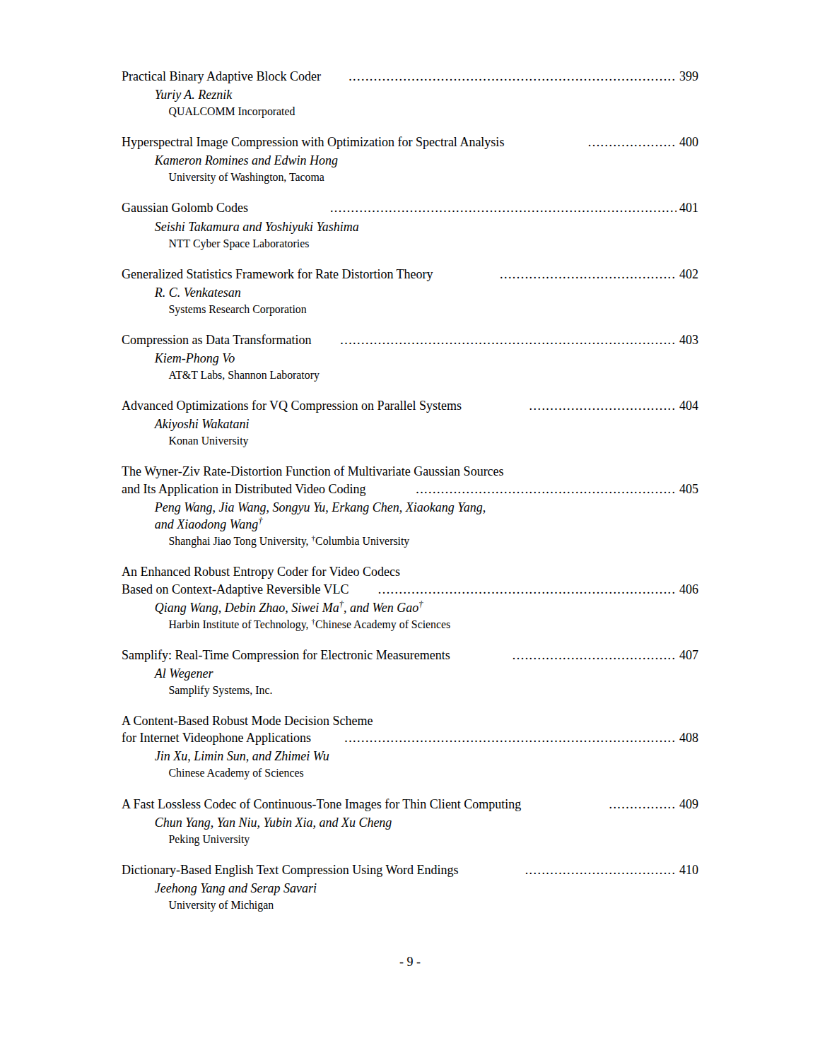Practical Binary Adaptive Block Coder 399 .............................................................................. Yuriy A. Reznik QUALCOMM Incorporated
Hyperspectral Image Compression with Optimization for Spectral Analysis 400 ..................... Kameron Romines and Edwin Hong University of Washington, Tacoma
Gaussian Golomb Codes 401 ..................................................................................... Seishi Takamura and Yoshiyuki Yashima NTT Cyber Space Laboratories
Generalized Statistics Framework for Rate Distortion Theory 402 .......................................... R. C. Venkatesan Systems Research Corporation
Compression as Data Transformation 403 ................................................................................ Kiem-Phong Vo AT&T Labs, Shannon Laboratory
Advanced Optimizations for VQ Compression on Parallel Systems 404 ................................... Akiyoshi Wakatani Konan University
The Wyner-Ziv Rate-Distortion Function of Multivariate Gaussian Sources and Its Application in Distributed Video Coding 405 .............................................................. Peng Wang, Jia Wang, Songyu Yu, Erkang Chen, Xiaokang Yang,
and Xiaodong Wang† Shanghai Jiao Tong University, †Columbia University
An Enhanced Robust Entropy Coder for Video Codecs Based on Context-Adaptive Reversible VLC 406 ....................................................................... Qiang Wang, Debin Zhao, Siwei Ma†, and Wen Gao† Harbin Institute of Technology, †Chinese Academy of Sciences
Samplify: Real-Time Compression for Electronic Measurements 407 ....................................... Al Wegener Samplify Systems, Inc.
A Content-Based Robust Mode Decision Scheme for Internet Videophone Applications 408 ............................................................................... Jin Xu, Limin Sun, and Zhimei Wu Chinese Academy of Sciences
A Fast Lossless Codec of Continuous-Tone Images for Thin Client Computing 409 ................ Chun Yang, Yan Niu, Yubin Xia, and Xu Cheng Peking University
Dictionary-Based English Text Compression Using Word Endings 410 .................................... Jeehong Yang and Serap Savari University of Michigan
- 9 -